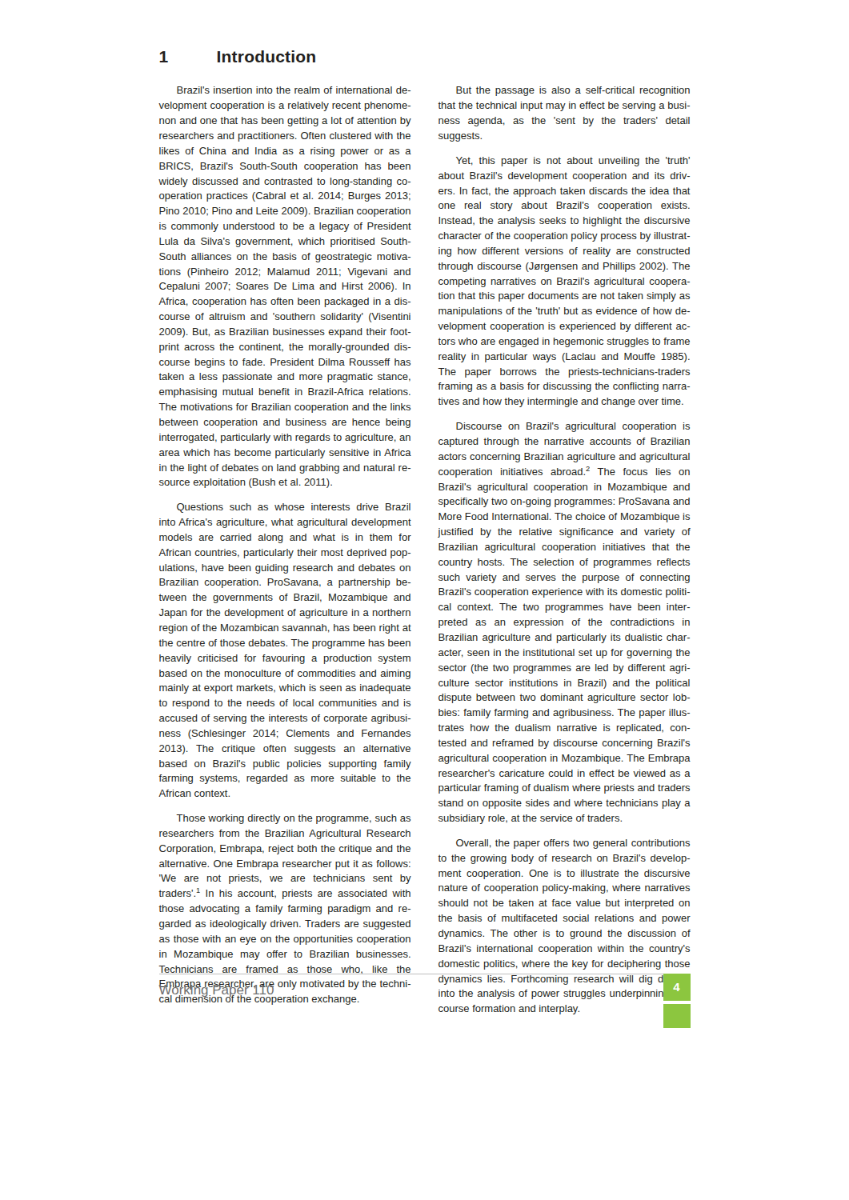1 Introduction
Brazil's insertion into the realm of international development cooperation is a relatively recent phenomenon and one that has been getting a lot of attention by researchers and practitioners. Often clustered with the likes of China and India as a rising power or as a BRICS, Brazil's South-South cooperation has been widely discussed and contrasted to long-standing cooperation practices (Cabral et al. 2014; Burges 2013; Pino 2010; Pino and Leite 2009). Brazilian cooperation is commonly understood to be a legacy of President Lula da Silva's government, which prioritised South-South alliances on the basis of geostrategic motivations (Pinheiro 2012; Malamud 2011; Vigevani and Cepaluni 2007; Soares De Lima and Hirst 2006). In Africa, cooperation has often been packaged in a discourse of altruism and 'southern solidarity' (Visentini 2009). But, as Brazilian businesses expand their footprint across the continent, the morally-grounded discourse begins to fade. President Dilma Rousseff has taken a less passionate and more pragmatic stance, emphasising mutual benefit in Brazil-Africa relations. The motivations for Brazilian cooperation and the links between cooperation and business are hence being interrogated, particularly with regards to agriculture, an area which has become particularly sensitive in Africa in the light of debates on land grabbing and natural resource exploitation (Bush et al. 2011).
Questions such as whose interests drive Brazil into Africa's agriculture, what agricultural development models are carried along and what is in them for African countries, particularly their most deprived populations, have been guiding research and debates on Brazilian cooperation. ProSavana, a partnership between the governments of Brazil, Mozambique and Japan for the development of agriculture in a northern region of the Mozambican savannah, has been right at the centre of those debates. The programme has been heavily criticised for favouring a production system based on the monoculture of commodities and aiming mainly at export markets, which is seen as inadequate to respond to the needs of local communities and is accused of serving the interests of corporate agribusiness (Schlesinger 2014; Clements and Fernandes 2013). The critique often suggests an alternative based on Brazil's public policies supporting family farming systems, regarded as more suitable to the African context.
Those working directly on the programme, such as researchers from the Brazilian Agricultural Research Corporation, Embrapa, reject both the critique and the alternative. One Embrapa researcher put it as follows: 'We are not priests, we are technicians sent by traders'.1 In his account, priests are associated with those advocating a family farming paradigm and regarded as ideologically driven. Traders are suggested as those with an eye on the opportunities cooperation in Mozambique may offer to Brazilian businesses. Technicians are framed as those who, like the Embrapa researcher, are only motivated by the technical dimension of the cooperation exchange.
But the passage is also a self-critical recognition that the technical input may in effect be serving a business agenda, as the 'sent by the traders' detail suggests.
Yet, this paper is not about unveiling the 'truth' about Brazil's development cooperation and its drivers. In fact, the approach taken discards the idea that one real story about Brazil's cooperation exists. Instead, the analysis seeks to highlight the discursive character of the cooperation policy process by illustrating how different versions of reality are constructed through discourse (Jørgensen and Phillips 2002). The competing narratives on Brazil's agricultural cooperation that this paper documents are not taken simply as manipulations of the 'truth' but as evidence of how development cooperation is experienced by different actors who are engaged in hegemonic struggles to frame reality in particular ways (Laclau and Mouffe 1985). The paper borrows the priests-technicians-traders framing as a basis for discussing the conflicting narratives and how they intermingle and change over time.
Discourse on Brazil's agricultural cooperation is captured through the narrative accounts of Brazilian actors concerning Brazilian agriculture and agricultural cooperation initiatives abroad.2 The focus lies on Brazil's agricultural cooperation in Mozambique and specifically two on-going programmes: ProSavana and More Food International. The choice of Mozambique is justified by the relative significance and variety of Brazilian agricultural cooperation initiatives that the country hosts. The selection of programmes reflects such variety and serves the purpose of connecting Brazil's cooperation experience with its domestic political context. The two programmes have been interpreted as an expression of the contradictions in Brazilian agriculture and particularly its dualistic character, seen in the institutional set up for governing the sector (the two programmes are led by different agriculture sector institutions in Brazil) and the political dispute between two dominant agriculture sector lobbies: family farming and agribusiness. The paper illustrates how the dualism narrative is replicated, contested and reframed by discourse concerning Brazil's agricultural cooperation in Mozambique. The Embrapa researcher's caricature could in effect be viewed as a particular framing of dualism where priests and traders stand on opposite sides and where technicians play a subsidiary role, at the service of traders.
Overall, the paper offers two general contributions to the growing body of research on Brazil's development cooperation. One is to illustrate the discursive nature of cooperation policy-making, where narratives should not be taken at face value but interpreted on the basis of multifaceted social relations and power dynamics. The other is to ground the discussion of Brazil's international cooperation within the country's domestic politics, where the key for deciphering those dynamics lies. Forthcoming research will dig deeper into the analysis of power struggles underpinning discourse formation and interplay.
Working Paper 110
4